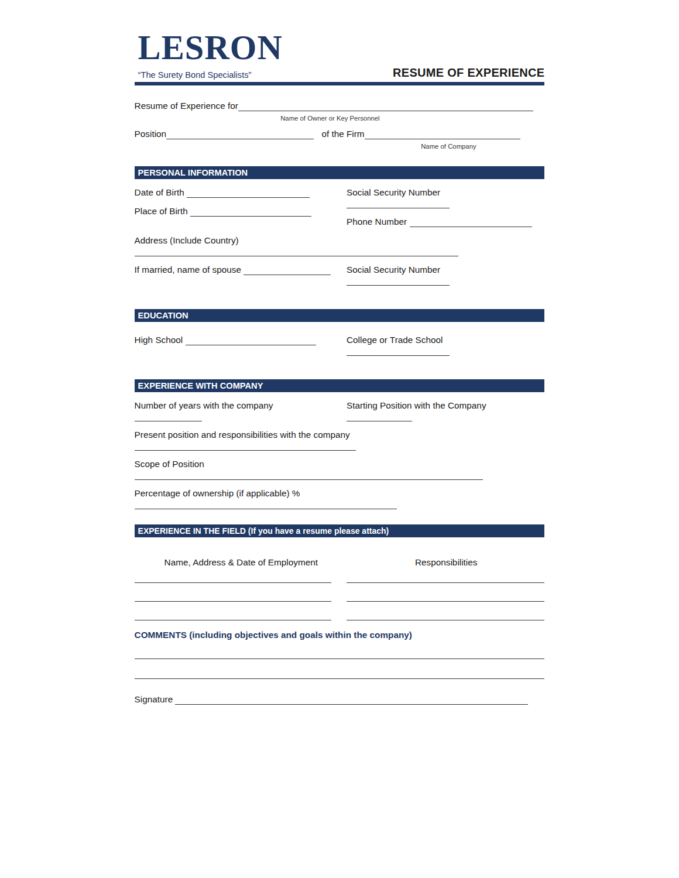LESRON
“The Surety Bond Specialists”
RESUME OF EXPERIENCE
Resume of Experience for
Name of Owner or Key Personnel
Position of the Firm
Name of Company
PERSONAL INFORMATION
Date of Birth
Place of Birth
Social Security Number
Phone Number
Address (Include Country)
If married, name of spouse
Social Security Number
EDUCATION
High School
College or Trade School
EXPERIENCE WITH COMPANY
Number of years with the company
Starting Position with the Company
Present position and responsibilities with the company
Scope of Position
Percentage of ownership (if applicable) %
EXPERIENCE IN THE FIELD (If you have a resume please attach)
Name, Address & Date of Employment
Responsibilities
COMMENTS (including objectives and goals within the company)
Signature